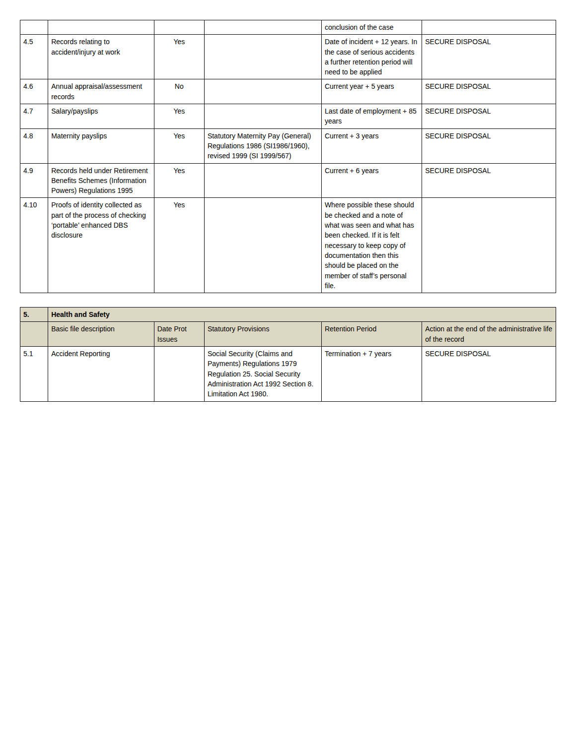| | | | | conclusion of the case | |
| 4.5 | Records relating to accident/injury at work | Yes | | Date of incident + 12 years. In the case of serious accidents a further retention period will need to be applied | SECURE DISPOSAL |
| 4.6 | Annual appraisal/assessment records | No | | Current year + 5 years | SECURE DISPOSAL |
| 4.7 | Salary/payslips | Yes | | Last date of employment + 85 years | SECURE DISPOSAL |
| 4.8 | Maternity payslips | Yes | Statutory Maternity Pay (General) Regulations 1986 (SI1986/1960), revised 1999 (SI 1999/567) | Current + 3 years | SECURE DISPOSAL |
| 4.9 | Records held under Retirement Benefits Schemes (Information Powers) Regulations 1995 | Yes | | Current + 6 years | SECURE DISPOSAL |
| 4.10 | Proofs of identity collected as part of the process of checking ‘portable’ enhanced DBS disclosure | Yes | | Where possible these should be checked and a note of what was seen and what has been checked. If it is felt necessary to keep copy of documentation then this should be placed on the member of staff’s personal file. | |
| 5. | Health and Safety |
| | Basic file description | Date Prot Issues | Statutory Provisions | Retention Period | Action at the end of the administrative life of the record |
| 5.1 | Accident Reporting | | Social Security (Claims and Payments) Regulations 1979 Regulation 25. Social Security Administration Act 1992 Section 8. Limitation Act 1980. | Termination + 7 years | SECURE DISPOSAL |